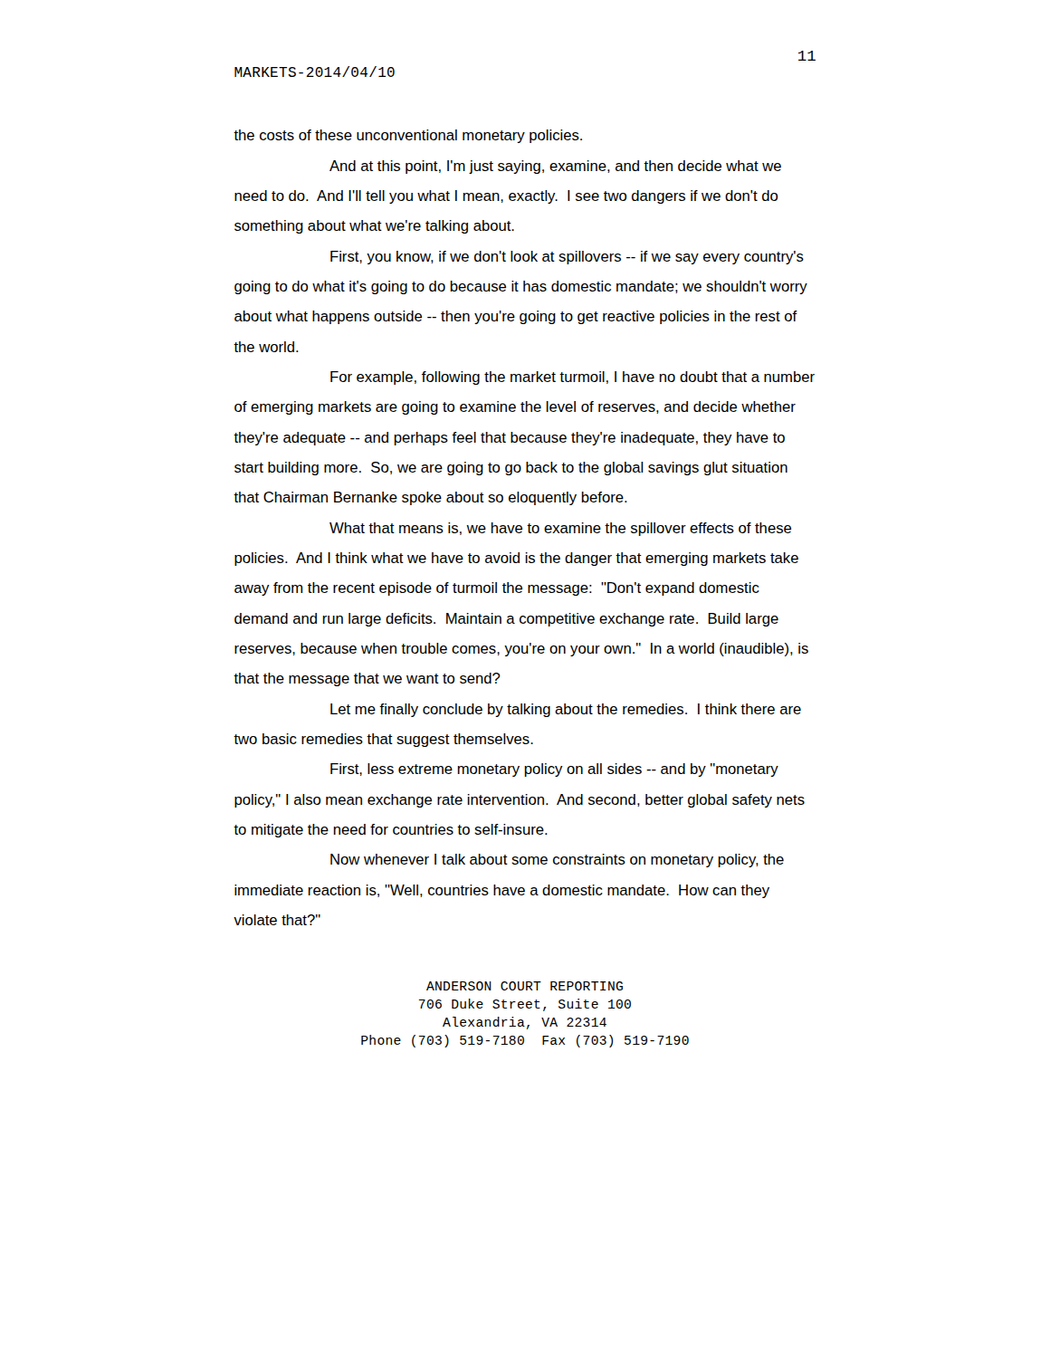11
MARKETS-2014/04/10
the costs of these unconventional monetary policies.
And at this point, I'm just saying, examine, and then decide what we need to do. And I'll tell you what I mean, exactly. I see two dangers if we don't do something about what we're talking about.
First, you know, if we don't look at spillovers -- if we say every country's going to do what it's going to do because it has domestic mandate; we shouldn't worry about what happens outside -- then you're going to get reactive policies in the rest of the world.
For example, following the market turmoil, I have no doubt that a number of emerging markets are going to examine the level of reserves, and decide whether they're adequate -- and perhaps feel that because they're inadequate, they have to start building more. So, we are going to go back to the global savings glut situation that Chairman Bernanke spoke about so eloquently before.
What that means is, we have to examine the spillover effects of these policies. And I think what we have to avoid is the danger that emerging markets take away from the recent episode of turmoil the message: "Don't expand domestic demand and run large deficits. Maintain a competitive exchange rate. Build large reserves, because when trouble comes, you're on your own." In a world (inaudible), is that the message that we want to send?
Let me finally conclude by talking about the remedies. I think there are two basic remedies that suggest themselves.
First, less extreme monetary policy on all sides -- and by "monetary policy," I also mean exchange rate intervention. And second, better global safety nets to mitigate the need for countries to self-insure.
Now whenever I talk about some constraints on monetary policy, the immediate reaction is, "Well, countries have a domestic mandate. How can they violate that?"
ANDERSON COURT REPORTING
706 Duke Street, Suite 100
Alexandria, VA 22314
Phone (703) 519-7180 Fax (703) 519-7190